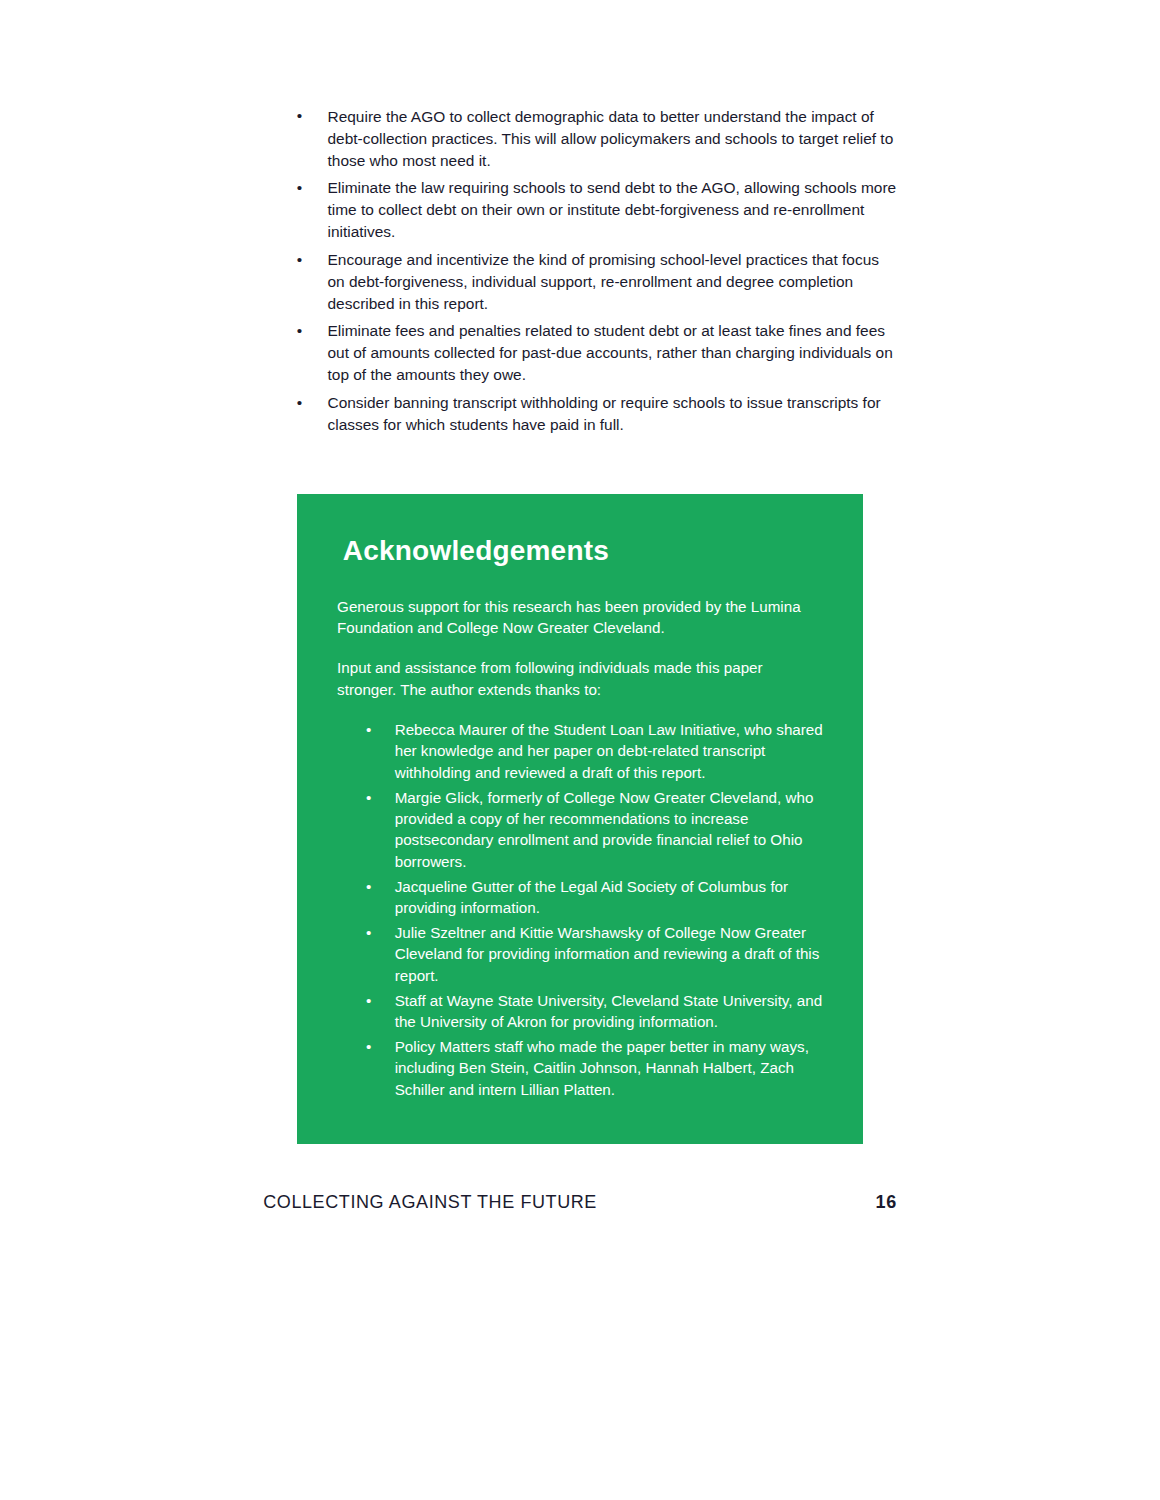Require the AGO to collect demographic data to better understand the impact of debt-collection practices. This will allow policymakers and schools to target relief to those who most need it.
Eliminate the law requiring schools to send debt to the AGO, allowing schools more time to collect debt on their own or institute debt-forgiveness and re-enrollment initiatives.
Encourage and incentivize the kind of promising school-level practices that focus on debt-forgiveness, individual support, re-enrollment and degree completion described in this report.
Eliminate fees and penalties related to student debt or at least take fines and fees out of amounts collected for past-due accounts, rather than charging individuals on top of the amounts they owe.
Consider banning transcript withholding or require schools to issue transcripts for classes for which students have paid in full.
Acknowledgements
Generous support for this research has been provided by the Lumina Foundation and College Now Greater Cleveland.
Input and assistance from following individuals made this paper stronger. The author extends thanks to:
Rebecca Maurer of the Student Loan Law Initiative, who shared her knowledge and her paper on debt-related transcript withholding and reviewed a draft of this report.
Margie Glick, formerly of College Now Greater Cleveland, who provided a copy of her recommendations to increase postsecondary enrollment and provide financial relief to Ohio borrowers.
Jacqueline Gutter of the Legal Aid Society of Columbus for providing information.
Julie Szeltner and Kittie Warshawsky of College Now Greater Cleveland for providing information and reviewing a draft of this report.
Staff at Wayne State University, Cleveland State University, and the University of Akron for providing information.
Policy Matters staff who made the paper better in many ways, including Ben Stein, Caitlin Johnson, Hannah Halbert, Zach Schiller and intern Lillian Platten.
COLLECTING AGAINST THE FUTURE 16